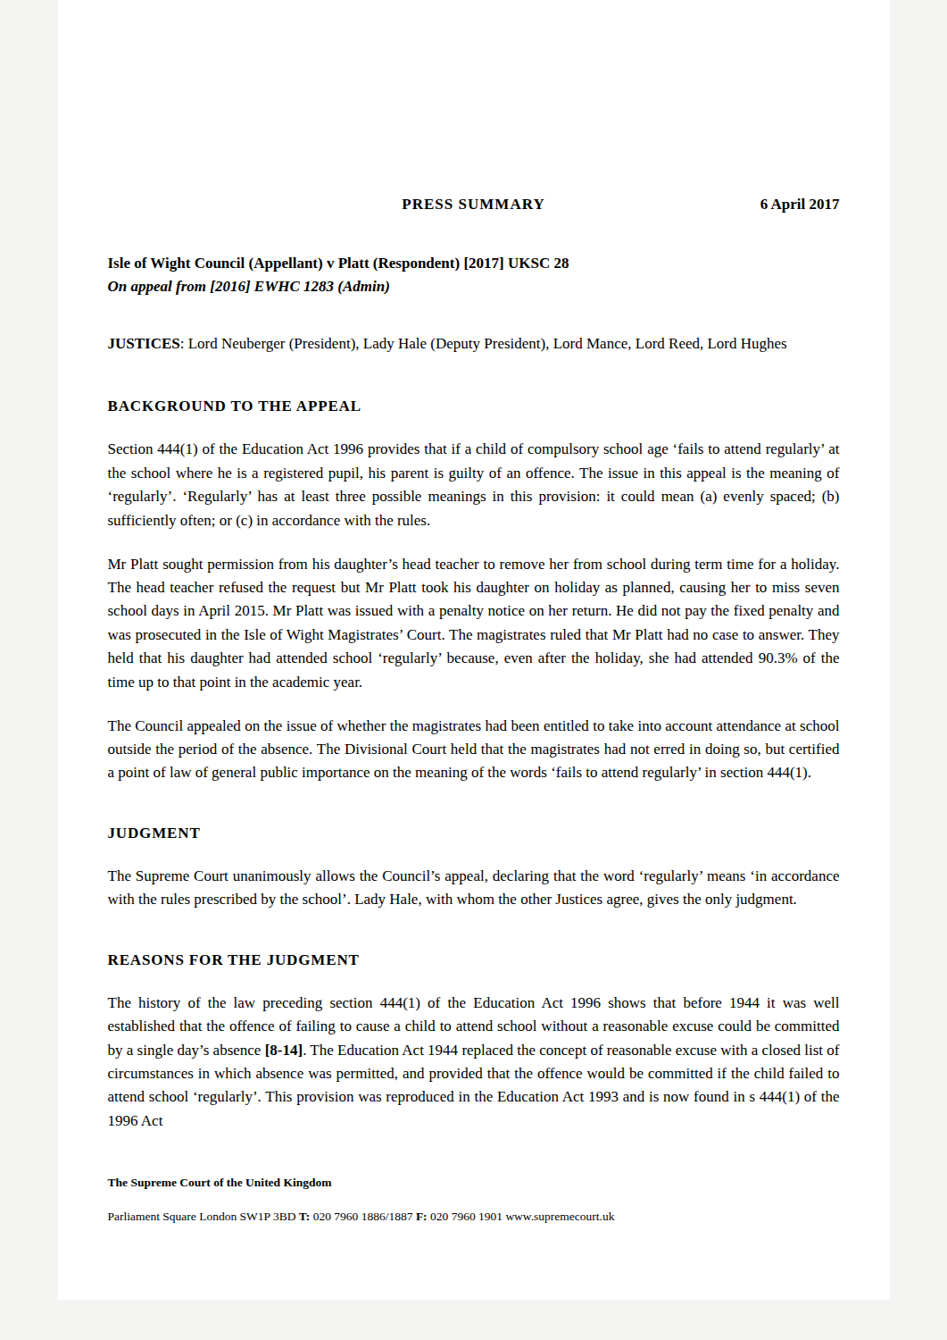6 April 2017
PRESS SUMMARY
Isle of Wight Council (Appellant) v Platt (Respondent) [2017] UKSC 28
On appeal from [2016] EWHC 1283 (Admin)
JUSTICES: Lord Neuberger (President), Lady Hale (Deputy President), Lord Mance, Lord Reed, Lord Hughes
BACKGROUND TO THE APPEAL
Section 444(1) of the Education Act 1996 provides that if a child of compulsory school age ‘fails to attend regularly’ at the school where he is a registered pupil, his parent is guilty of an offence. The issue in this appeal is the meaning of ‘regularly’. ‘Regularly’ has at least three possible meanings in this provision: it could mean (a) evenly spaced; (b) sufficiently often; or (c) in accordance with the rules.
Mr Platt sought permission from his daughter’s head teacher to remove her from school during term time for a holiday. The head teacher refused the request but Mr Platt took his daughter on holiday as planned, causing her to miss seven school days in April 2015. Mr Platt was issued with a penalty notice on her return. He did not pay the fixed penalty and was prosecuted in the Isle of Wight Magistrates’ Court. The magistrates ruled that Mr Platt had no case to answer. They held that his daughter had attended school ‘regularly’ because, even after the holiday, she had attended 90.3% of the time up to that point in the academic year.
The Council appealed on the issue of whether the magistrates had been entitled to take into account attendance at school outside the period of the absence. The Divisional Court held that the magistrates had not erred in doing so, but certified a point of law of general public importance on the meaning of the words ‘fails to attend regularly’ in section 444(1).
JUDGMENT
The Supreme Court unanimously allows the Council’s appeal, declaring that the word ‘regularly’ means ‘in accordance with the rules prescribed by the school’. Lady Hale, with whom the other Justices agree, gives the only judgment.
REASONS FOR THE JUDGMENT
The history of the law preceding section 444(1) of the Education Act 1996 shows that before 1944 it was well established that the offence of failing to cause a child to attend school without a reasonable excuse could be committed by a single day’s absence [8-14]. The Education Act 1944 replaced the concept of reasonable excuse with a closed list of circumstances in which absence was permitted, and provided that the offence would be committed if the child failed to attend school ‘regularly’. This provision was reproduced in the Education Act 1993 and is now found in s 444(1) of the 1996 Act
The Supreme Court of the United Kingdom
Parliament Square London SW1P 3BD T: 020 7960 1886/1887 F: 020 7960 1901 www.supremecourt.uk